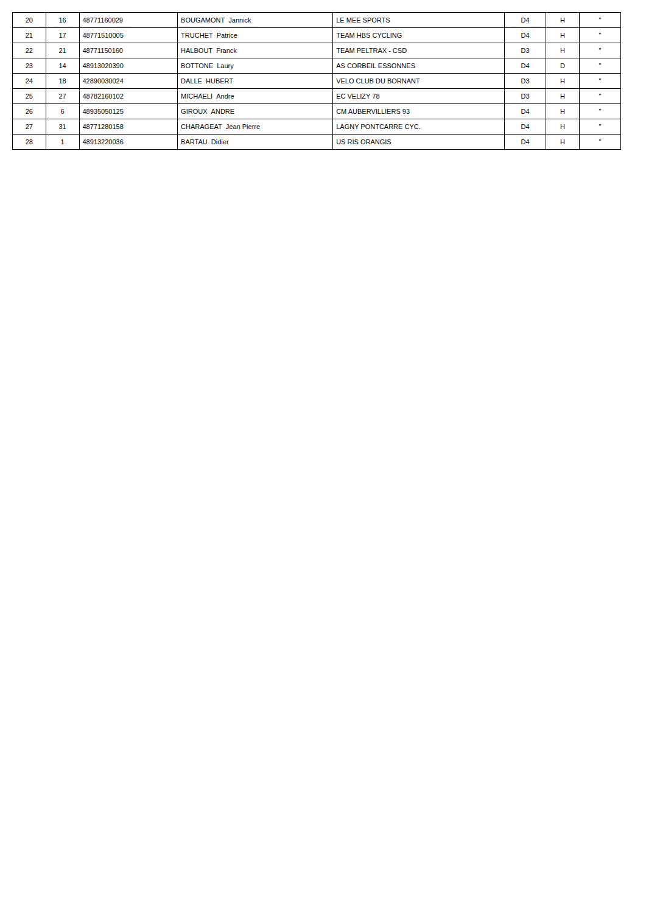| 20 | 16 | 48771160029 | BOUGAMONT Jannick | LE MEE SPORTS | D4 | H | " |
| 21 | 17 | 48771510005 | TRUCHET Patrice | TEAM HBS CYCLING | D4 | H | " |
| 22 | 21 | 48771150160 | HALBOUT Franck | TEAM PELTRAX - CSD | D3 | H | " |
| 23 | 14 | 48913020390 | BOTTONE Laury | AS CORBEIL ESSONNES | D4 | D | " |
| 24 | 18 | 42890030024 | DALLE HUBERT | VELO CLUB DU BORNANT | D3 | H | " |
| 25 | 27 | 48782160102 | MICHAELI Andre | EC VELIZY 78 | D3 | H | " |
| 26 | 6 | 48935050125 | GIROUX ANDRE | CM AUBERVILLIERS 93 | D4 | H | " |
| 27 | 31 | 48771280158 | CHARAGEAT Jean Pierre | LAGNY PONTCARRE CYC. | D4 | H | " |
| 28 | 1 | 48913220036 | BARTAU Didier | US RIS ORANGIS | D4 | H | " |